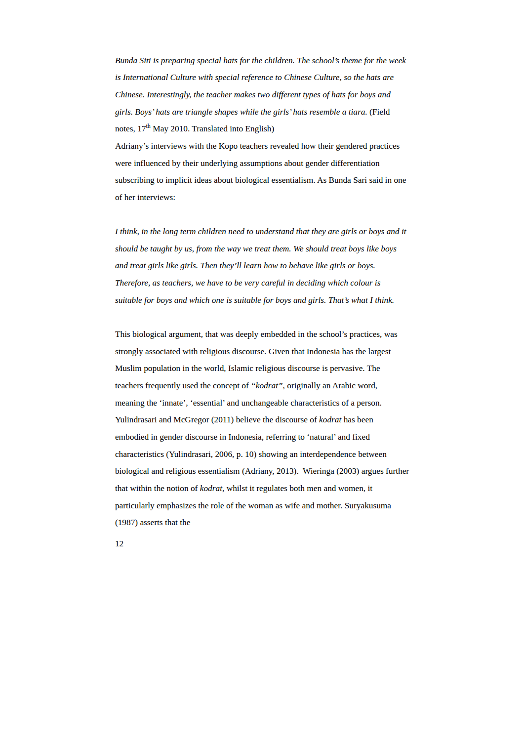Bunda Siti is preparing special hats for the children. The school’s theme for the week is International Culture with special reference to Chinese Culture, so the hats are Chinese. Interestingly, the teacher makes two different types of hats for boys and girls. Boys’ hats are triangle shapes while the girls’ hats resemble a tiara. (Field notes, 17th May 2010. Translated into English)
Adriany’s interviews with the Kopo teachers revealed how their gendered practices were influenced by their underlying assumptions about gender differentiation subscribing to implicit ideas about biological essentialism. As Bunda Sari said in one of her interviews:
I think, in the long term children need to understand that they are girls or boys and it should be taught by us, from the way we treat them. We should treat boys like boys and treat girls like girls. Then they’ll learn how to behave like girls or boys. Therefore, as teachers, we have to be very careful in deciding which colour is suitable for boys and which one is suitable for boys and girls. That’s what I think.
This biological argument, that was deeply embedded in the school’s practices, was strongly associated with religious discourse. Given that Indonesia has the largest Muslim population in the world, Islamic religious discourse is pervasive. The teachers frequently used the concept of “kodrat”, originally an Arabic word, meaning the ‘innate’, ‘essential’ and unchangeable characteristics of a person. Yulindrasari and McGregor (2011) believe the discourse of kodrat has been embodied in gender discourse in Indonesia, referring to ‘natural’ and fixed characteristics (Yulindrasari, 2006, p. 10) showing an interdependence between biological and religious essentialism (Adriany, 2013). Wieringa (2003) argues further that within the notion of kodrat, whilst it regulates both men and women, it particularly emphasizes the role of the woman as wife and mother. Suryakusuma (1987) asserts that the
12